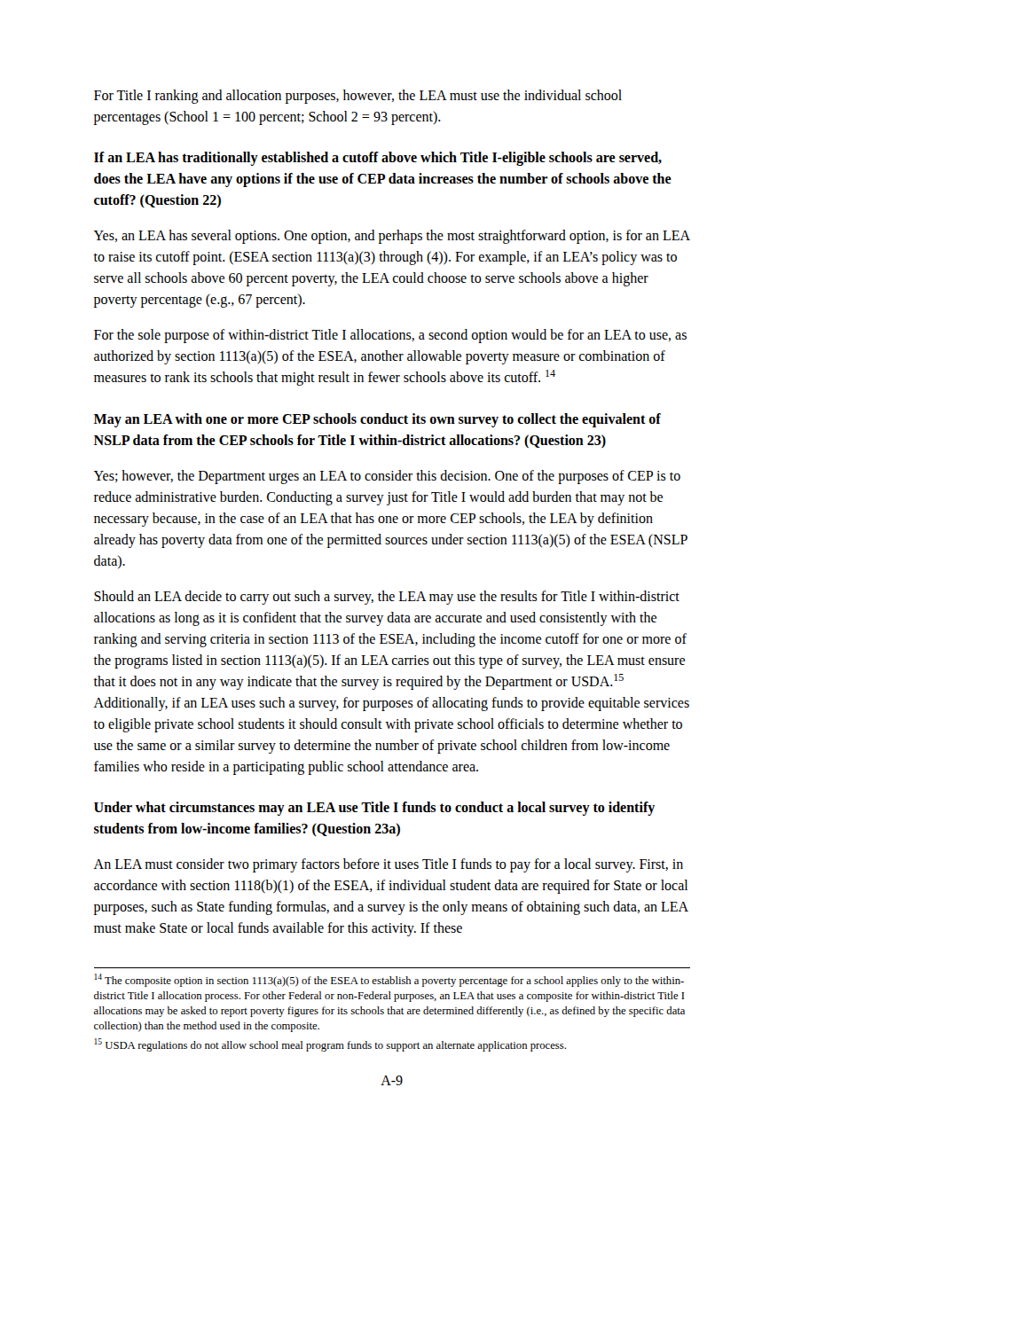For Title I ranking and allocation purposes, however, the LEA must use the individual school percentages (School 1 = 100 percent; School 2 = 93 percent).
If an LEA has traditionally established a cutoff above which Title I-eligible schools are served, does the LEA have any options if the use of CEP data increases the number of schools above the cutoff? (Question 22)
Yes, an LEA has several options. One option, and perhaps the most straightforward option, is for an LEA to raise its cutoff point. (ESEA section 1113(a)(3) through (4)). For example, if an LEA’s policy was to serve all schools above 60 percent poverty, the LEA could choose to serve schools above a higher poverty percentage (e.g., 67 percent).
For the sole purpose of within-district Title I allocations, a second option would be for an LEA to use, as authorized by section 1113(a)(5) of the ESEA, another allowable poverty measure or combination of measures to rank its schools that might result in fewer schools above its cutoff. 14
May an LEA with one or more CEP schools conduct its own survey to collect the equivalent of NSLP data from the CEP schools for Title I within-district allocations? (Question 23)
Yes; however, the Department urges an LEA to consider this decision. One of the purposes of CEP is to reduce administrative burden. Conducting a survey just for Title I would add burden that may not be necessary because, in the case of an LEA that has one or more CEP schools, the LEA by definition already has poverty data from one of the permitted sources under section 1113(a)(5) of the ESEA (NSLP data).
Should an LEA decide to carry out such a survey, the LEA may use the results for Title I within-district allocations as long as it is confident that the survey data are accurate and used consistently with the ranking and serving criteria in section 1113 of the ESEA, including the income cutoff for one or more of the programs listed in section 1113(a)(5). If an LEA carries out this type of survey, the LEA must ensure that it does not in any way indicate that the survey is required by the Department or USDA.15 Additionally, if an LEA uses such a survey, for purposes of allocating funds to provide equitable services to eligible private school students it should consult with private school officials to determine whether to use the same or a similar survey to determine the number of private school children from low-income families who reside in a participating public school attendance area.
Under what circumstances may an LEA use Title I funds to conduct a local survey to identify students from low-income families? (Question 23a)
An LEA must consider two primary factors before it uses Title I funds to pay for a local survey. First, in accordance with section 1118(b)(1) of the ESEA, if individual student data are required for State or local purposes, such as State funding formulas, and a survey is the only means of obtaining such data, an LEA must make State or local funds available for this activity. If these
14 The composite option in section 1113(a)(5) of the ESEA to establish a poverty percentage for a school applies only to the within-district Title I allocation process. For other Federal or non-Federal purposes, an LEA that uses a composite for within-district Title I allocations may be asked to report poverty figures for its schools that are determined differently (i.e., as defined by the specific data collection) than the method used in the composite.
15 USDA regulations do not allow school meal program funds to support an alternate application process.
A-9